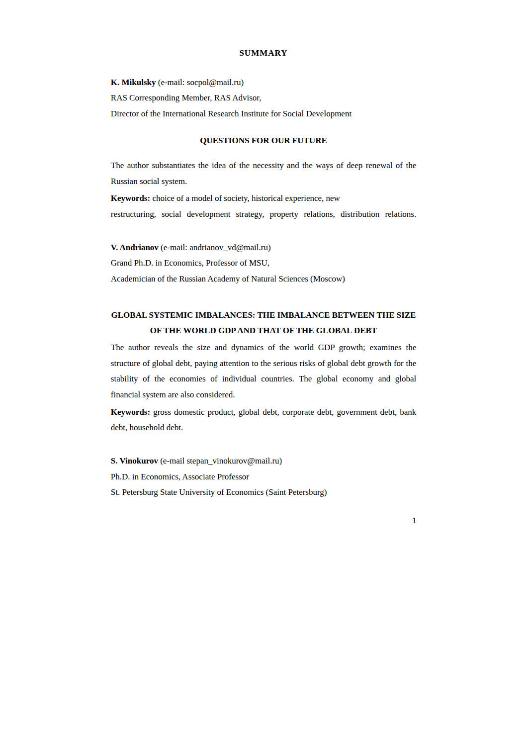SUMMARY
K. Mikulsky (e-mail: socpol@mail.ru)
RAS Corresponding Member, RAS Advisor,
Director of the International Research Institute for Social Development
QUESTIONS FOR OUR FUTURE
The author substantiates the idea of the necessity and the ways of deep renewal of the Russian social system.
Keywords: choice of a model of society, historical experience, new
restructuring, social development strategy, property relations, distribution relations.
V. Andrianov (e-mail: andrianov_vd@mail.ru)
Grand Ph.D. in Economics, Professor of MSU,
Academician of the Russian Academy of Natural Sciences (Moscow)
GLOBAL SYSTEMIC IMBALANCES: THE IMBALANCE BETWEEN THE SIZE OF THE WORLD GDP AND THAT OF THE GLOBAL DEBT
The author reveals the size and dynamics of the world GDP growth; examines the structure of global debt, paying attention to the serious risks of global debt growth for the stability of the economies of individual countries. The global economy and global financial system are also considered.
Keywords: gross domestic product, global debt, corporate debt, government debt, bank debt, household debt.
S. Vinokurov (e-mail stepan_vinokurov@mail.ru)
Ph.D. in Economics, Associate Professor
St. Petersburg State University of Economics (Saint Petersburg)
1